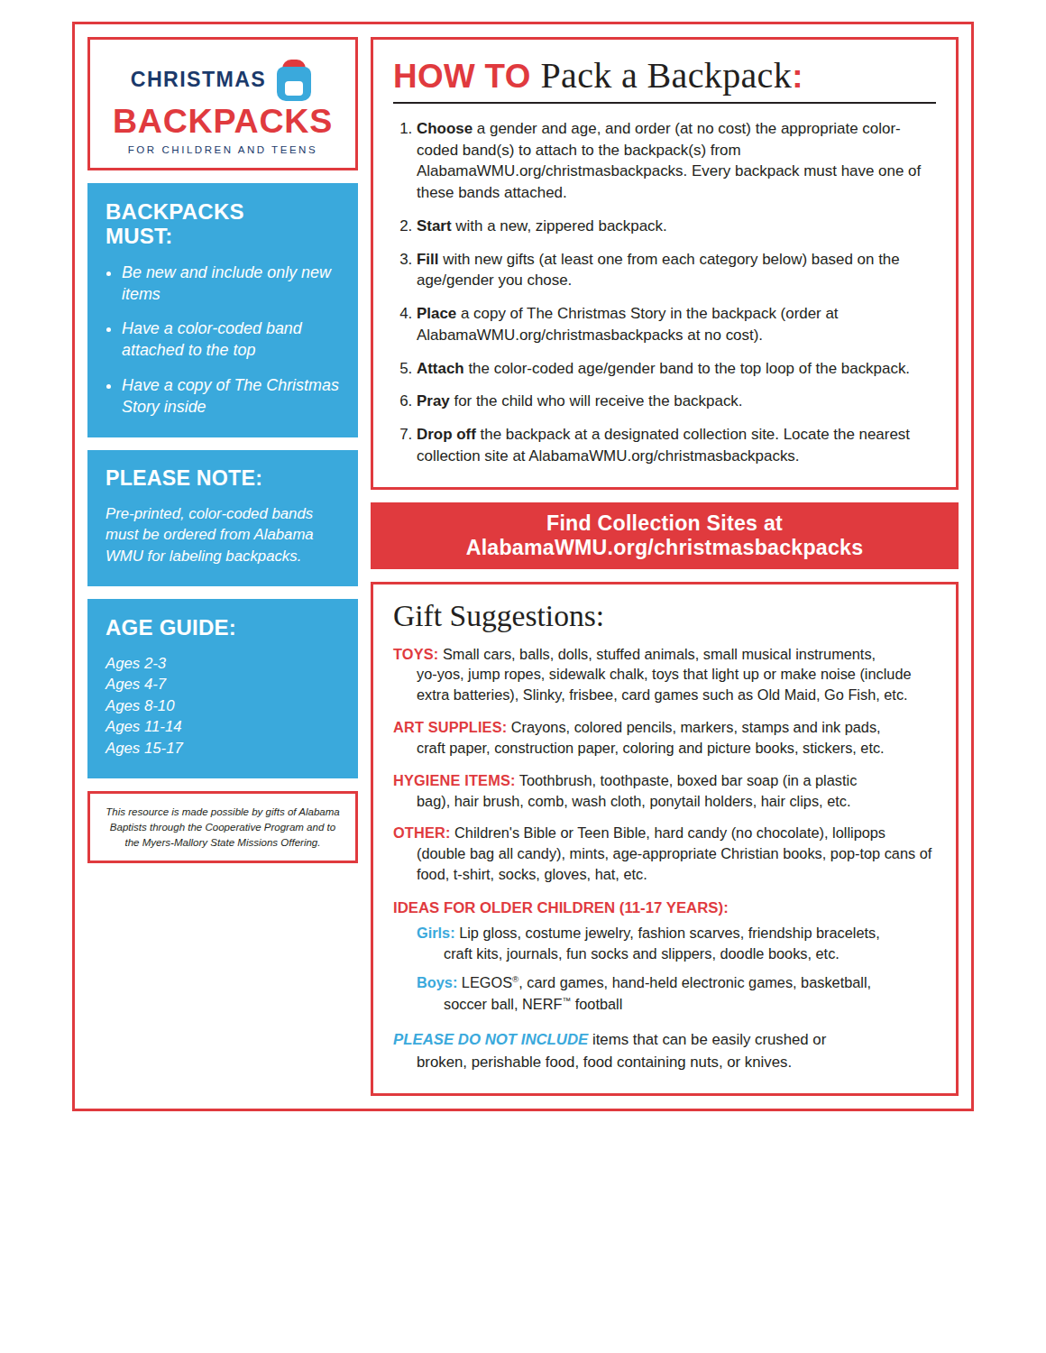CHRISTMAS
BACKPACKS
FOR CHILDREN AND TEENS
BACKPACKS
MUST:
Be new and include only new items
Have a color-coded band attached to the top
Have a copy of The Christmas Story inside
PLEASE NOTE:
Pre-printed, color-coded bands must be ordered from Alabama WMU for labeling backpacks.
AGE GUIDE:
Ages 2-3
Ages 4-7
Ages 8-10
Ages 11-14
Ages 15-17
This resource is made possible by gifts of Alabama Baptists through the Cooperative Program and to the Myers-Mallory State Missions Offering.
HOW TO Pack a Backpack:
Choose a gender and age, and order (at no cost) the appropriate color-coded band(s) to attach to the backpack(s) from AlabamaWMU.org/christmasbackpacks. Every backpack must have one of these bands attached.
Start with a new, zippered backpack.
Fill with new gifts (at least one from each category below) based on the age/gender you chose.
Place a copy of The Christmas Story in the backpack (order at AlabamaWMU.org/christmasbackpacks at no cost).
Attach the color-coded age/gender band to the top loop of the backpack.
Pray for the child who will receive the backpack.
Drop off the backpack at a designated collection site. Locate the nearest collection site at AlabamaWMU.org/christmasbackpacks.
Find Collection Sites at AlabamaWMU.org/christmasbackpacks
Gift Suggestions:
TOYS: Small cars, balls, dolls, stuffed animals, small musical instruments, yo-yos, jump ropes, sidewalk chalk, toys that light up or make noise (include extra batteries), Slinky, frisbee, card games such as Old Maid, Go Fish, etc.
ART SUPPLIES: Crayons, colored pencils, markers, stamps and ink pads, craft paper, construction paper, coloring and picture books, stickers, etc.
HYGIENE ITEMS: Toothbrush, toothpaste, boxed bar soap (in a plastic bag), hair brush, comb, wash cloth, ponytail holders, hair clips, etc.
OTHER: Children's Bible or Teen Bible, hard candy (no chocolate), lollipops (double bag all candy), mints, age-appropriate Christian books, pop-top cans of food, t-shirt, socks, gloves, hat, etc.
IDEAS FOR OLDER CHILDREN (11-17 YEARS):
Girls: Lip gloss, costume jewelry, fashion scarves, friendship bracelets, craft kits, journals, fun socks and slippers, doodle books, etc.
Boys: LEGOS®, card games, hand-held electronic games, basketball, soccer ball, NERF™ football
PLEASE DO NOT INCLUDE items that can be easily crushed or broken, perishable food, food containing nuts, or knives.